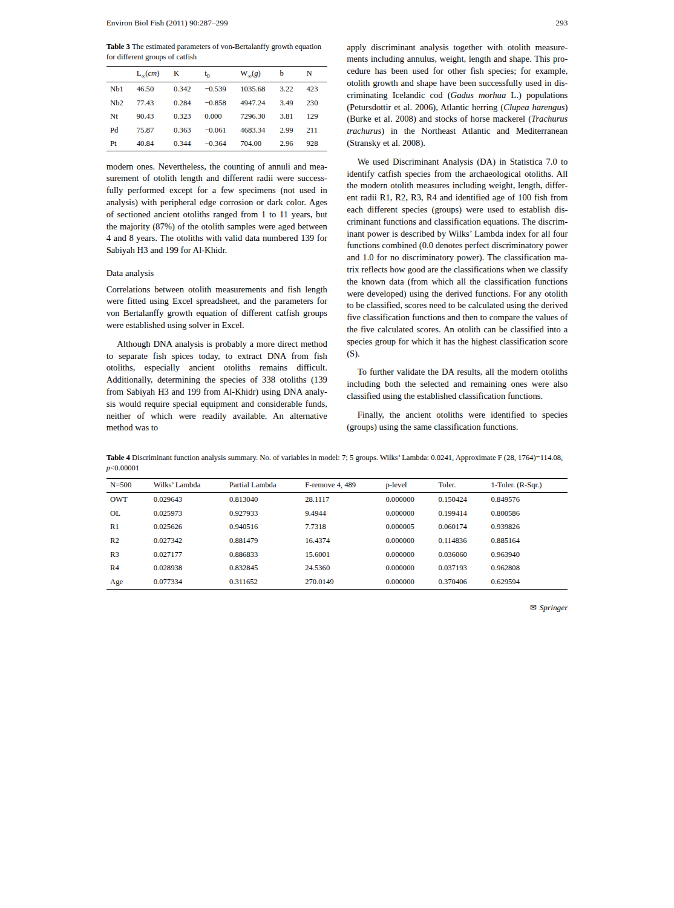Environ Biol Fish (2011) 90:287–299 293
Table 3 The estimated parameters of von-Bertalanffy growth equation for different groups of catfish
| | L ∞ ( cm ) | K | t 0 | W ∞ ( g ) | b | N |
| --- | --- | --- | --- | --- | --- | --- |
| Nb1 | 46.50 | 0.342 | −0.539 | 1035.68 | 3.22 | 423 |
| Nb2 | 77.43 | 0.284 | −0.858 | 4947.24 | 3.49 | 230 |
| Nt | 90.43 | 0.323 | 0.000 | 7296.30 | 3.81 | 129 |
| Pd | 75.87 | 0.363 | −0.061 | 4683.34 | 2.99 | 211 |
| Pt | 40.84 | 0.344 | −0.364 | 704.00 | 2.96 | 928 |
modern ones. Nevertheless, the counting of annuli and measurement of otolith length and different radii were successfully performed except for a few specimens (not used in analysis) with peripheral edge corrosion or dark color. Ages of sectioned ancient otoliths ranged from 1 to 11 years, but the majority (87%) of the otolith samples were aged between 4 and 8 years. The otoliths with valid data numbered 139 for Sabiyah H3 and 199 for Al-Khidr.
Data analysis
Correlations between otolith measurements and fish length were fitted using Excel spreadsheet, and the parameters for von Bertalanffy growth equation of different catfish groups were established using solver in Excel.
Although DNA analysis is probably a more direct method to separate fish spices today, to extract DNA from fish otoliths, especially ancient otoliths remains difficult. Additionally, determining the species of 338 otoliths (139 from Sabiyah H3 and 199 from Al-Khidr) using DNA analysis would require special equipment and considerable funds, neither of which were readily available. An alternative method was to
apply discriminant analysis together with otolith measurements including annulus, weight, length and shape. This procedure has been used for other fish species; for example, otolith growth and shape have been successfully used in discriminating Icelandic cod (Gadus morhua L.) populations (Petursdottir et al. 2006), Atlantic herring (Clupea harengus) (Burke et al. 2008) and stocks of horse mackerel (Trachurus trachurus) in the Northeast Atlantic and Mediterranean (Stransky et al. 2008).
We used Discriminant Analysis (DA) in Statistica 7.0 to identify catfish species from the archaeological otoliths. All the modern otolith measures including weight, length, different radii R1, R2, R3, R4 and identified age of 100 fish from each different species (groups) were used to establish discriminant functions and classification equations. The discriminant power is described by Wilks’ Lambda index for all four functions combined (0.0 denotes perfect discriminatory power and 1.0 for no discriminatory power). The classification matrix reflects how good are the classifications when we classify the known data (from which all the classification functions were developed) using the derived functions. For any otolith to be classified, scores need to be calculated using the derived five classification functions and then to compare the values of the five calculated scores. An otolith can be classified into a species group for which it has the highest classification score (S).
To further validate the DA results, all the modern otoliths including both the selected and remaining ones were also classified using the established classification functions.
Finally, the ancient otoliths were identified to species (groups) using the same classification functions.
Table 4 Discriminant function analysis summary. No. of variables in model: 7; 5 groups. Wilks’ Lambda: 0.0241, Approximate F (28, 1764)=114.08, p <0.00001
| N=500 | Wilks’ Lambda | Partial Lambda | F-remove 4, 489 | p-level | Toler. | 1-Toler. (R-Sqr.) |
| --- | --- | --- | --- | --- | --- | --- |
| OWT | 0.029643 | 0.813040 | 28.1117 | 0.000000 | 0.150424 | 0.849576 |
| OL | 0.025973 | 0.927933 | 9.4944 | 0.000000 | 0.199414 | 0.800586 |
| R1 | 0.025626 | 0.940516 | 7.7318 | 0.000005 | 0.060174 | 0.939826 |
| R2 | 0.027342 | 0.881479 | 16.4374 | 0.000000 | 0.114836 | 0.885164 |
| R3 | 0.027177 | 0.886833 | 15.6001 | 0.000000 | 0.036060 | 0.963940 |
| R4 | 0.028938 | 0.832845 | 24.5360 | 0.000000 | 0.037193 | 0.962808 |
| Age | 0.077334 | 0.311652 | 270.0149 | 0.000000 | 0.370406 | 0.629594 |
Springer